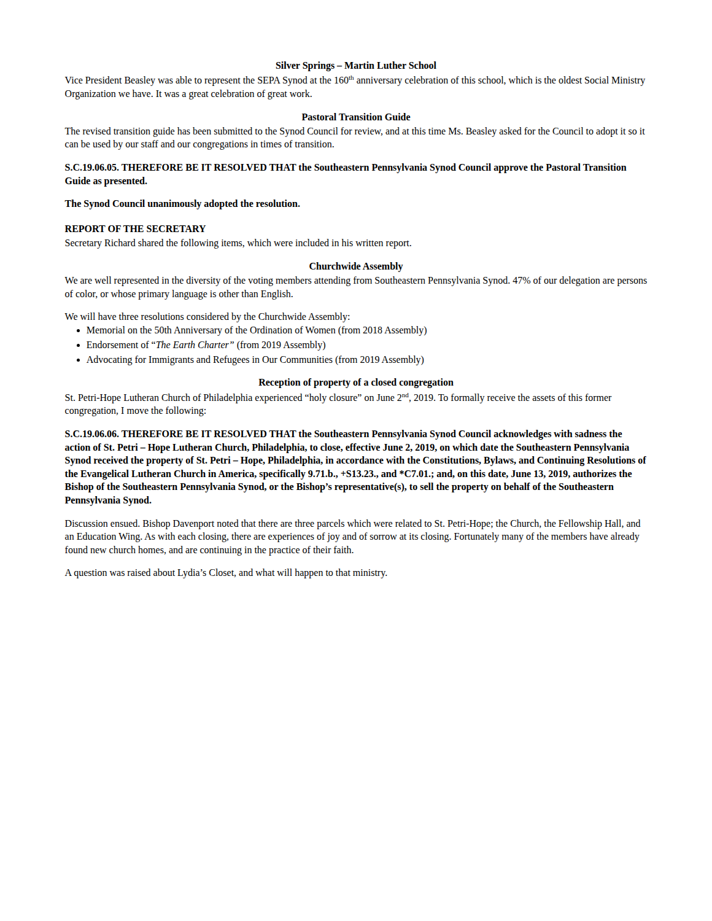Silver Springs – Martin Luther School
Vice President Beasley was able to represent the SEPA Synod at the 160th anniversary celebration of this school, which is the oldest Social Ministry Organization we have. It was a great celebration of great work.
Pastoral Transition Guide
The revised transition guide has been submitted to the Synod Council for review, and at this time Ms. Beasley asked for the Council to adopt it so it can be used by our staff and our congregations in times of transition.
S.C.19.06.05. THEREFORE BE IT RESOLVED THAT the Southeastern Pennsylvania Synod Council approve the Pastoral Transition Guide as presented.
The Synod Council unanimously adopted the resolution.
REPORT OF THE SECRETARY
Secretary Richard shared the following items, which were included in his written report.
Churchwide Assembly
We are well represented in the diversity of the voting members attending from Southeastern Pennsylvania Synod. 47% of our delegation are persons of color, or whose primary language is other than English.
We will have three resolutions considered by the Churchwide Assembly:
Memorial on the 50th Anniversary of the Ordination of Women (from 2018 Assembly)
Endorsement of “The Earth Charter” (from 2019 Assembly)
Advocating for Immigrants and Refugees in Our Communities (from 2019 Assembly)
Reception of property of a closed congregation
St. Petri-Hope Lutheran Church of Philadelphia experienced “holy closure” on June 2nd, 2019. To formally receive the assets of this former congregation, I move the following:
S.C.19.06.06. THEREFORE BE IT RESOLVED THAT the Southeastern Pennsylvania Synod Council acknowledges with sadness the action of St. Petri – Hope Lutheran Church, Philadelphia, to close, effective June 2, 2019, on which date the Southeastern Pennsylvania Synod received the property of St. Petri – Hope, Philadelphia, in accordance with the Constitutions, Bylaws, and Continuing Resolutions of the Evangelical Lutheran Church in America, specifically 9.71.b., +S13.23., and *C7.01.; and, on this date, June 13, 2019, authorizes the Bishop of the Southeastern Pennsylvania Synod, or the Bishop’s representative(s), to sell the property on behalf of the Southeastern Pennsylvania Synod.
Discussion ensued. Bishop Davenport noted that there are three parcels which were related to St. Petri-Hope; the Church, the Fellowship Hall, and an Education Wing. As with each closing, there are experiences of joy and of sorrow at its closing. Fortunately many of the members have already found new church homes, and are continuing in the practice of their faith.
A question was raised about Lydia’s Closet, and what will happen to that ministry.